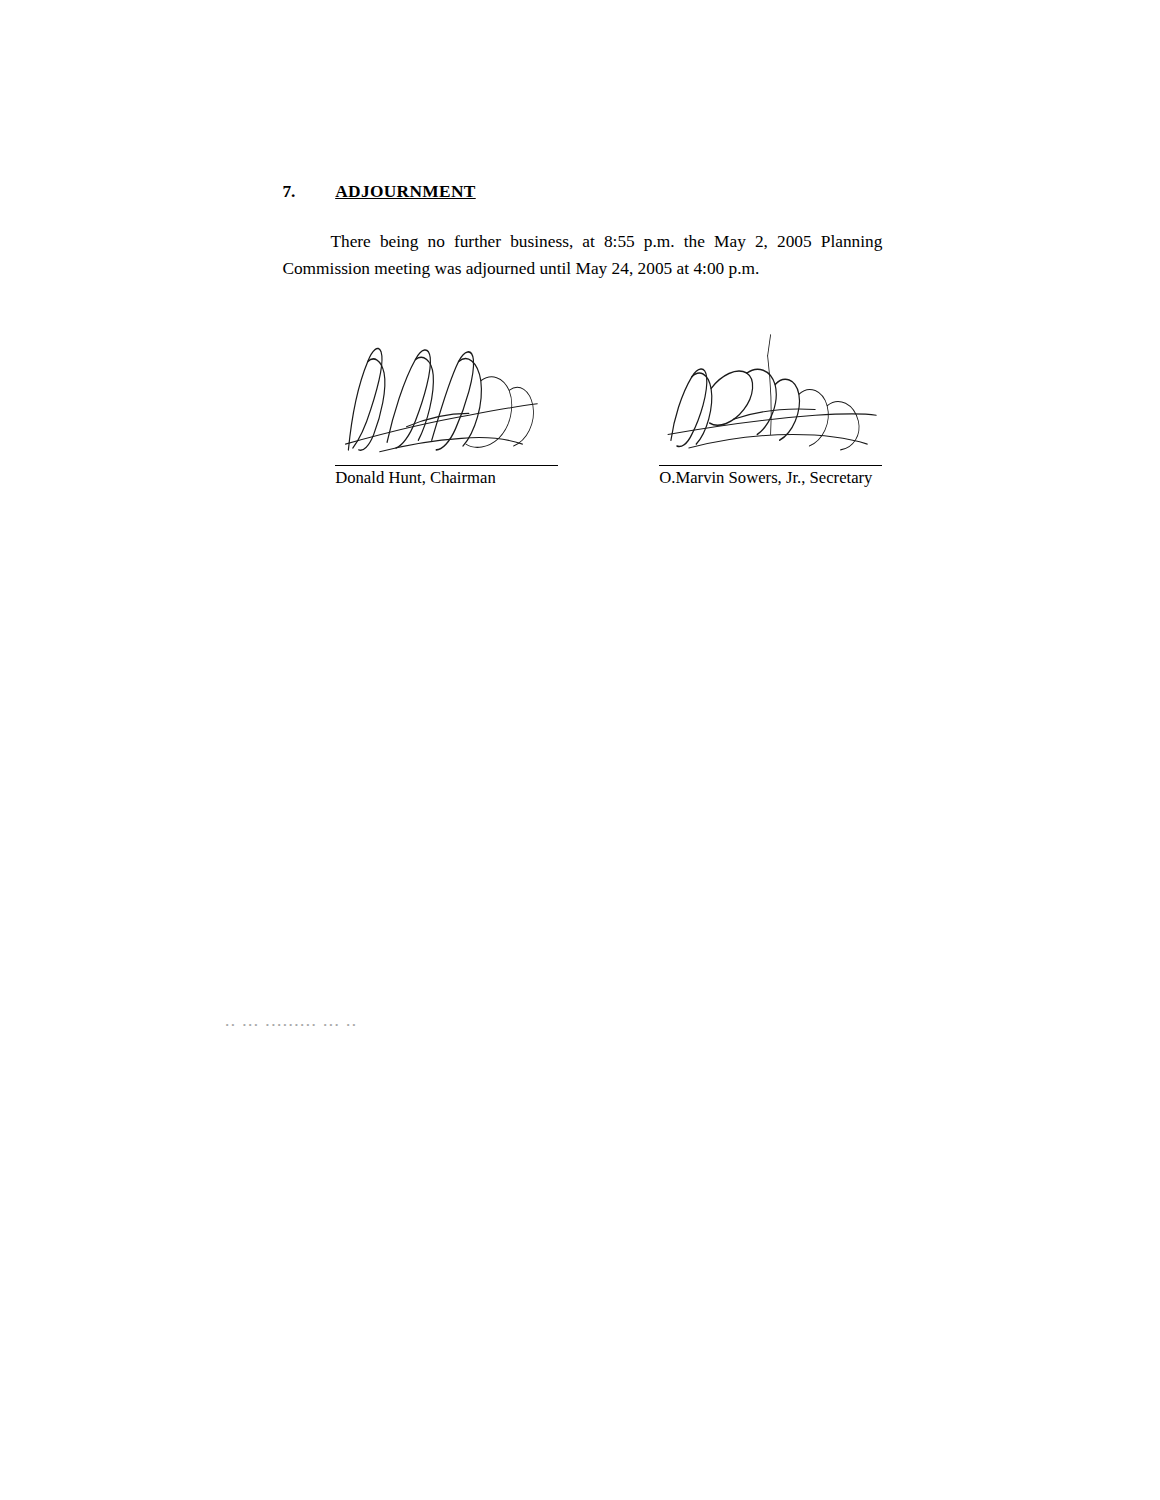7. ADJOURNMENT
There being no further business, at 8:55 p.m. the May 2, 2005 Planning Commission meeting was adjourned until May 24, 2005 at 4:00 p.m.
Donald Hunt, Chairman
O.Marvin Sowers, Jr., Secretary
•• ••• ••••••••• ••• ••